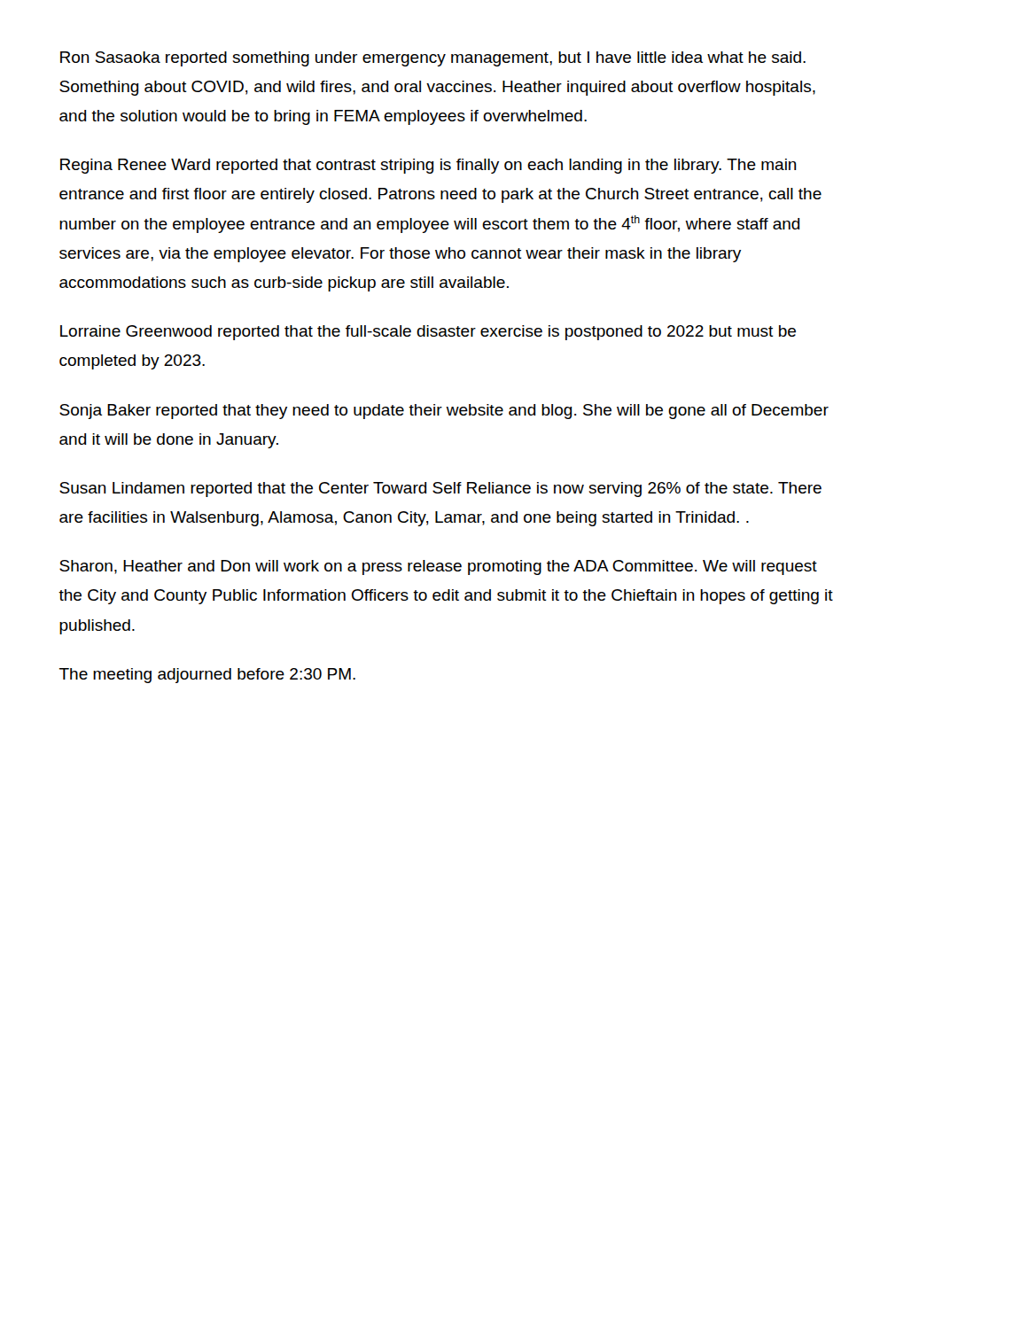Ron Sasaoka reported something under emergency management, but I have little idea what he said. Something about COVID, and wild fires, and oral vaccines. Heather inquired about overflow hospitals, and the solution would be to bring in FEMA employees if overwhelmed.
Regina Renee Ward reported that contrast striping is finally on each landing in the library. The main entrance and first floor are entirely closed. Patrons need to park at the Church Street entrance, call the number on the employee entrance and an employee will escort them to the 4th floor, where staff and services are, via the employee elevator. For those who cannot wear their mask in the library accommodations such as curb-side pickup are still available.
Lorraine Greenwood reported that the full-scale disaster exercise is postponed to 2022 but must be completed by 2023.
Sonja Baker reported that they need to update their website and blog. She will be gone all of December and it will be done in January.
Susan Lindamen reported that the Center Toward Self Reliance is now serving 26% of the state. There are facilities in Walsenburg, Alamosa, Canon City, Lamar, and one being started in Trinidad. .
Sharon, Heather and Don will work on a press release promoting the ADA Committee. We will request the City and County Public Information Officers to edit and submit it to the Chieftain in hopes of getting it published.
The meeting adjourned before 2:30 PM.